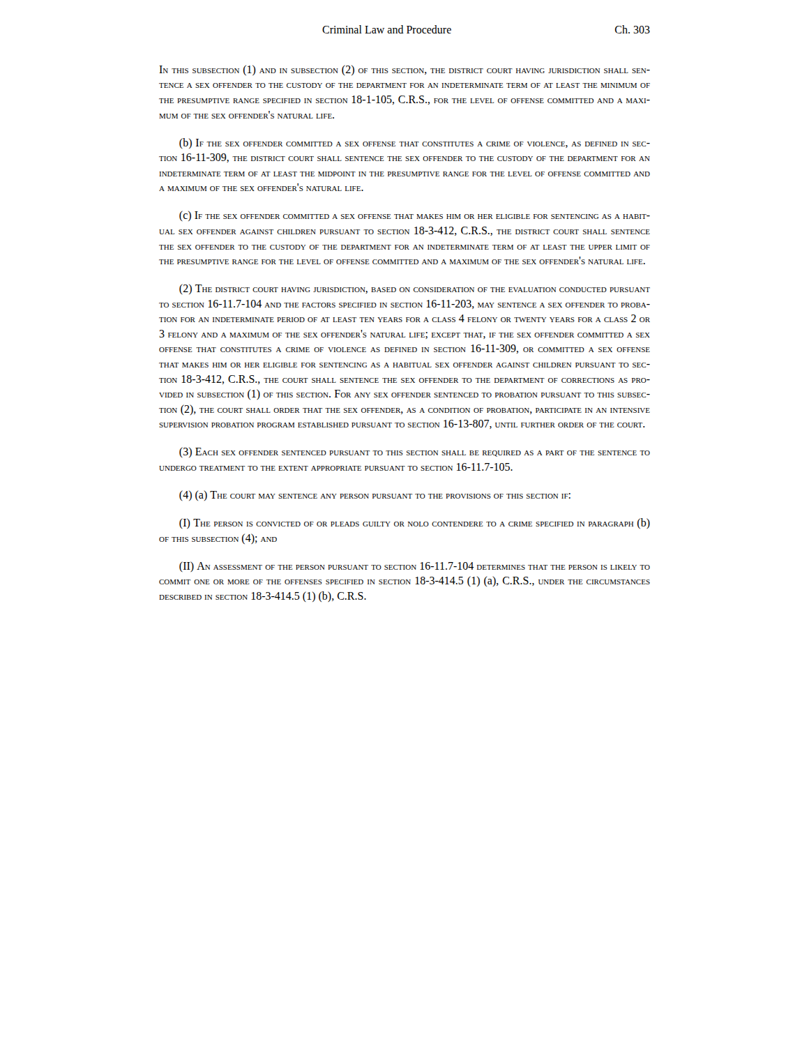Criminal Law and Procedure Ch. 303
In this subsection (1) and in subsection (2) of this section, the district court having jurisdiction shall sentence a sex offender to the custody of the department for an indeterminate term of at least the minimum of the presumptive range specified in section 18-1-105, C.R.S., for the level of offense committed and a maximum of the sex offender's natural life.
(b) If the sex offender committed a sex offense that constitutes a crime of violence, as defined in section 16-11-309, the district court shall sentence the sex offender to the custody of the department for an indeterminate term of at least the midpoint in the presumptive range for the level of offense committed and a maximum of the sex offender's natural life.
(c) If the sex offender committed a sex offense that makes him or her eligible for sentencing as a habitual sex offender against children pursuant to section 18-3-412, C.R.S., the district court shall sentence the sex offender to the custody of the department for an indeterminate term of at least the upper limit of the presumptive range for the level of offense committed and a maximum of the sex offender's natural life.
(2) The district court having jurisdiction, based on consideration of the evaluation conducted pursuant to section 16-11.7-104 and the factors specified in section 16-11-203, may sentence a sex offender to probation for an indeterminate period of at least ten years for a class 4 felony or twenty years for a class 2 or 3 felony and a maximum of the sex offender's natural life; except that, if the sex offender committed a sex offense that constitutes a crime of violence as defined in section 16-11-309, or committed a sex offense that makes him or her eligible for sentencing as a habitual sex offender against children pursuant to section 18-3-412, C.R.S., the court shall sentence the sex offender to the department of corrections as provided in subsection (1) of this section. For any sex offender sentenced to probation pursuant to this subsection (2), the court shall order that the sex offender, as a condition of probation, participate in an intensive supervision probation program established pursuant to section 16-13-807, until further order of the court.
(3) Each sex offender sentenced pursuant to this section shall be required as a part of the sentence to undergo treatment to the extent appropriate pursuant to section 16-11.7-105.
(4) (a) The court may sentence any person pursuant to the provisions of this section if:
(I) The person is convicted of or pleads guilty or nolo contendere to a crime specified in paragraph (b) of this subsection (4); and
(II) An assessment of the person pursuant to section 16-11.7-104 determines that the person is likely to commit one or more of the offenses specified in section 18-3-414.5 (1) (a), C.R.S., under the circumstances described in section 18-3-414.5 (1) (b), C.R.S.